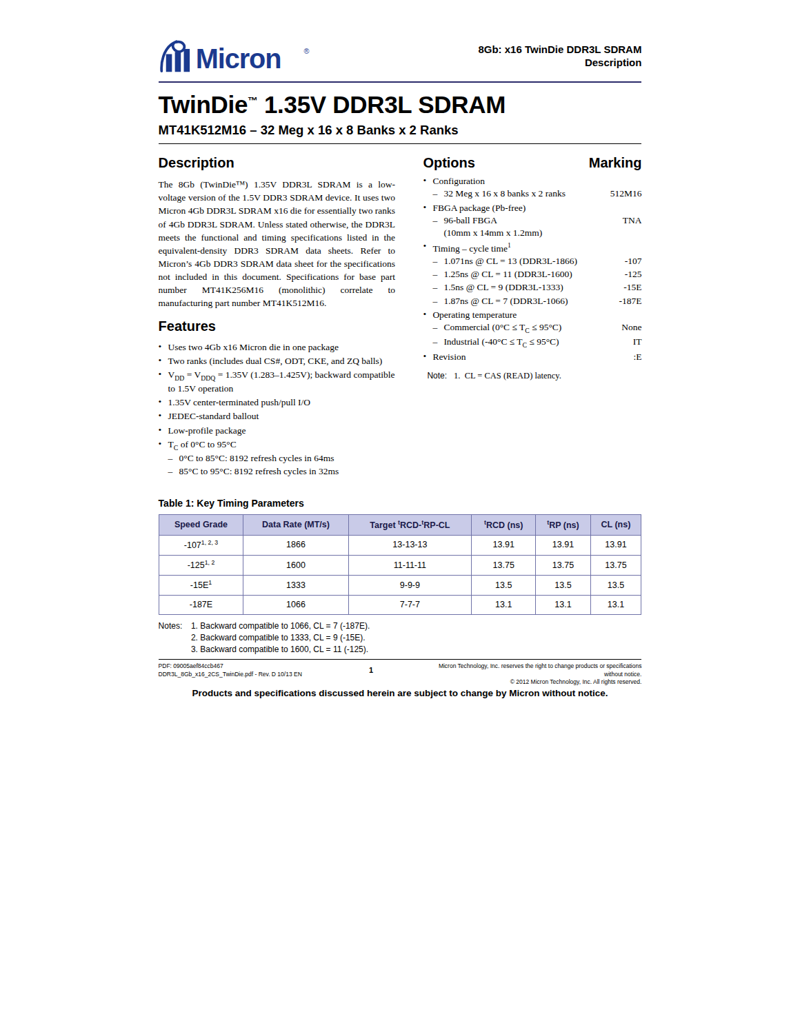Micron ®
8Gb: x16 TwinDie DDR3L SDRAM
Description
TwinDie™ 1.35V DDR3L SDRAM
MT41K512M16 – 32 Meg x 16 x 8 Banks x 2 Ranks
Description
The 8Gb (TwinDie™) 1.35V DDR3L SDRAM is a low-voltage version of the 1.5V DDR3 SDRAM device. It uses two Micron 4Gb DDR3L SDRAM x16 die for essentially two ranks of 4Gb DDR3L SDRAM. Unless stated otherwise, the DDR3L meets the functional and timing specifications listed in the equivalent-density DDR3 SDRAM data sheets. Refer to Micron’s 4Gb DDR3 SDRAM data sheet for the specifications not included in this document. Specifications for base part number MT41K256M16 (monolithic) correlate to manufacturing part number MT41K512M16.
Features
Uses two 4Gb x16 Micron die in one package
Two ranks (includes dual CS#, ODT, CKE, and ZQ balls)
VDD = VDDQ = 1.35V (1.283–1.425V); backward compatible to 1.5V operation
1.35V center-terminated push/pull I/O
JEDEC-standard ballout
Low-profile package
TC of 0°C to 95°C
0°C to 85°C: 8192 refresh cycles in 64ms
85°C to 95°C: 8192 refresh cycles in 32ms
Options
Marking
Configuration
32 Meg x 16 x 8 banks x 2 ranks 512M16
FBGA package (Pb-free)
96-ball FBGA
(10mm x 14mm x 1.2mm) TNA
Timing – cycle time1
1.071ns @ CL = 13 (DDR3L-1866)-107
1.25ns @ CL = 11 (DDR3L-1600)-125
1.5ns @ CL = 9 (DDR3L-1333)-15E
1.87ns @ CL = 7 (DDR3L-1066)-187E
Operating temperature
Commercial (0°C ≤ TC ≤ 95°C) None
Industrial (-40°C ≤ TC ≤ 95°C) IT
Revision:E
Note: 1. CL = CAS (READ) latency.
Table 1: Key Timing Parameters
| Speed Grade | Data Rate (MT/s) | Target t RCD- t RP-CL | t RCD (ns) | t RP (ns) | CL (ns) |
| --- | --- | --- | --- | --- | --- |
| -107 1, 2, 3 | 1866 | 13-13-13 | 13.91 | 13.91 | 13.91 |
| -125 1, 2 | 1600 | 11-11-11 | 13.75 | 13.75 | 13.75 |
| -15E 1 | 1333 | 9-9-9 | 13.5 | 13.5 | 13.5 |
| -187E | 1066 | 7-7-7 | 13.1 | 13.1 | 13.1 |
Notes:
Backward compatible to 1066, CL = 7 (-187E).
Backward compatible to 1333, CL = 9 (-15E).
Backward compatible to 1600, CL = 11 (-125).
PDF: 09005aef84ccb467
DDR3L_8Gb_x16_2CS_TwinDie.pdf - Rev. D 10/13 EN
1
Micron Technology, Inc. reserves the right to change products or specifications without notice.
© 2012 Micron Technology, Inc. All rights reserved.
Products and specifications discussed herein are subject to change by Micron without notice.